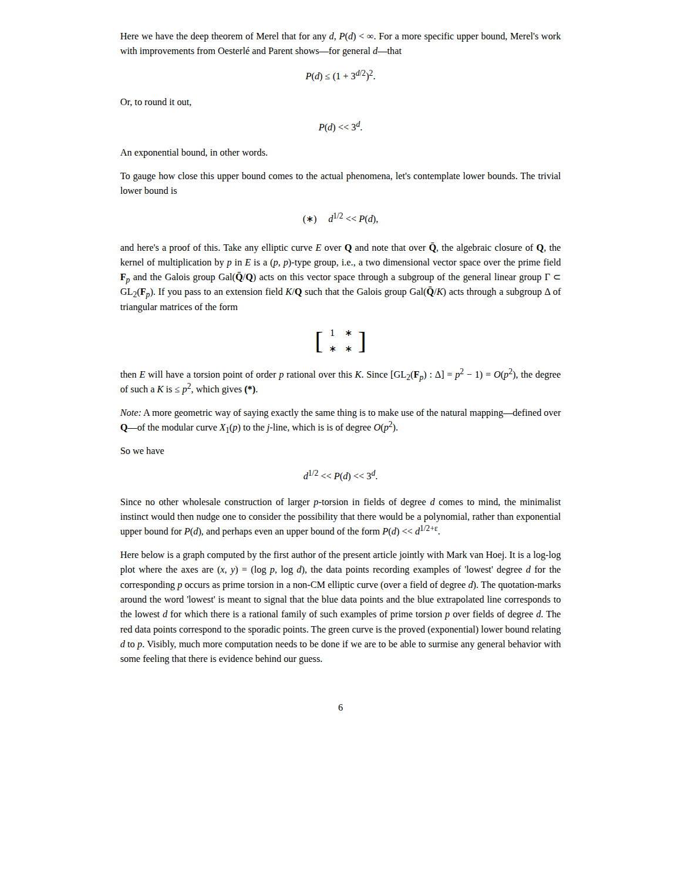Here we have the deep theorem of Merel that for any d, P(d) < ∞. For a more specific upper bound, Merel's work with improvements from Oesterlé and Parent shows—for general d—that
P(d) ≤ (1 + 3d/2)2.
Or, to round it out,
P(d) << 3d.
An exponential bound, in other words.
To gauge how close this upper bound comes to the actual phenomena, let's contemplate lower bounds. The trivial lower bound is
(∗) d1/2 << P(d),
and here's a proof of this. Take any elliptic curve E over Q and note that over Q̄, the algebraic closure of Q, the kernel of multiplication by p in E is a (p, p)-type group, i.e., a two dimensional vector space over the prime field Fp and the Galois group Gal(Q̄/Q) acts on this vector space through a subgroup of the general linear group Γ ⊂ GL2(Fp). If you pass to an extension field K/Q such that the Galois group Gal(Q̄/K) acts through a subgroup Δ of triangular matrices of the form
[
| 1 | ∗ |
| ∗ | ∗ |
]
then E will have a torsion point of order p rational over this K. Since [GL2(Fp) : Δ] = p2 − 1) = O(p2), the degree of such a K is ≤ p2, which gives (*).
Note: A more geometric way of saying exactly the same thing is to make use of the natural mapping—defined over Q—of the modular curve X1(p) to the j-line, which is is of degree O(p2).
So we have
d1/2 << P(d) << 3d.
Since no other wholesale construction of larger p-torsion in fields of degree d comes to mind, the minimalist instinct would then nudge one to consider the possibility that there would be a polynomial, rather than exponential upper bound for P(d), and perhaps even an upper bound of the form P(d) << d1/2+ε.
Here below is a graph computed by the first author of the present article jointly with Mark van Hoej. It is a log-log plot where the axes are (x, y) = (log p, log d), the data points recording examples of 'lowest' degree d for the corresponding p occurs as prime torsion in a non-CM elliptic curve (over a field of degree d). The quotation-marks around the word 'lowest' is meant to signal that the blue data points and the blue extrapolated line corresponds to the lowest d for which there is a rational family of such examples of prime torsion p over fields of degree d. The red data points correspond to the sporadic points. The green curve is the proved (exponential) lower bound relating d to p. Visibly, much more computation needs to be done if we are to be able to surmise any general behavior with some feeling that there is evidence behind our guess.
6